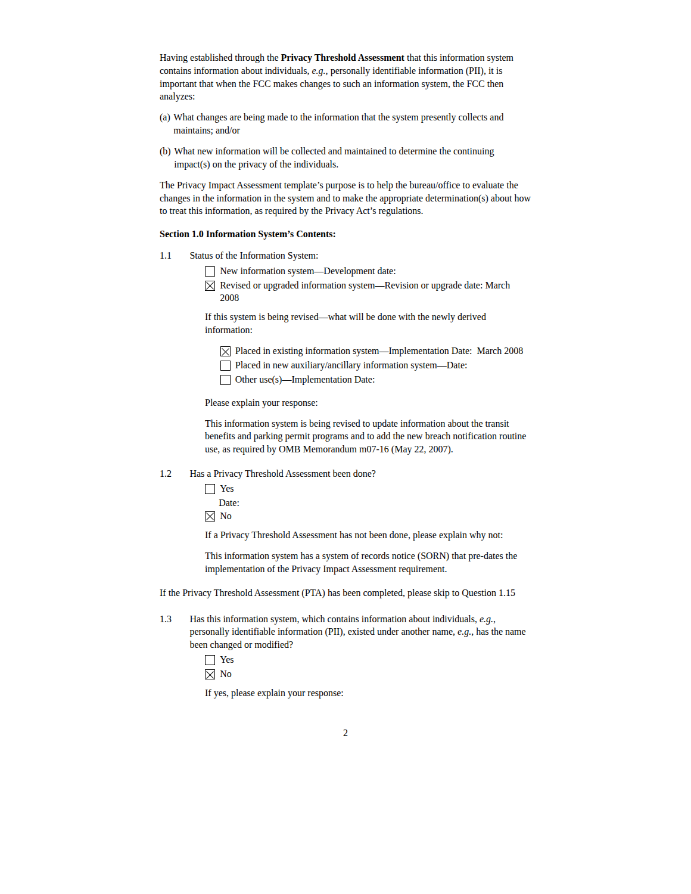Having established through the Privacy Threshold Assessment that this information system contains information about individuals, e.g., personally identifiable information (PII), it is important that when the FCC makes changes to such an information system, the FCC then analyzes:
(a)
What changes are being made to the information that the system presently collects and maintains; and/or
(b)
What new information will be collected and maintained to determine the continuing impact(s) on the privacy of the individuals.
The Privacy Impact Assessment template’s purpose is to help the bureau/office to evaluate the changes in the information in the system and to make the appropriate determination(s) about how to treat this information, as required by the Privacy Act’s regulations.
Section 1.0 Information System’s Contents:
1.1
Status of the Information System:
New information system—Development date:
Revised or upgraded information system—Revision or upgrade date: March 2008
If this system is being revised—what will be done with the newly derived information:
Placed in existing information system—Implementation Date: March 2008
Placed in new auxiliary/ancillary information system—Date:
Other use(s)—Implementation Date:
Please explain your response:
This information system is being revised to update information about the transit benefits and parking permit programs and to add the new breach notification routine use, as required by OMB Memorandum m07-16 (May 22, 2007).
1.2
Has a Privacy Threshold Assessment been done?
Yes
Date:
No
If a Privacy Threshold Assessment has not been done, please explain why not:
This information system has a system of records notice (SORN) that pre-dates the implementation of the Privacy Impact Assessment requirement.
If the Privacy Threshold Assessment (PTA) has been completed, please skip to Question 1.15
1.3
Has this information system, which contains information about individuals, e.g., personally identifiable information (PII), existed under another name, e.g., has the name been changed or modified?
Yes
No
If yes, please explain your response:
2